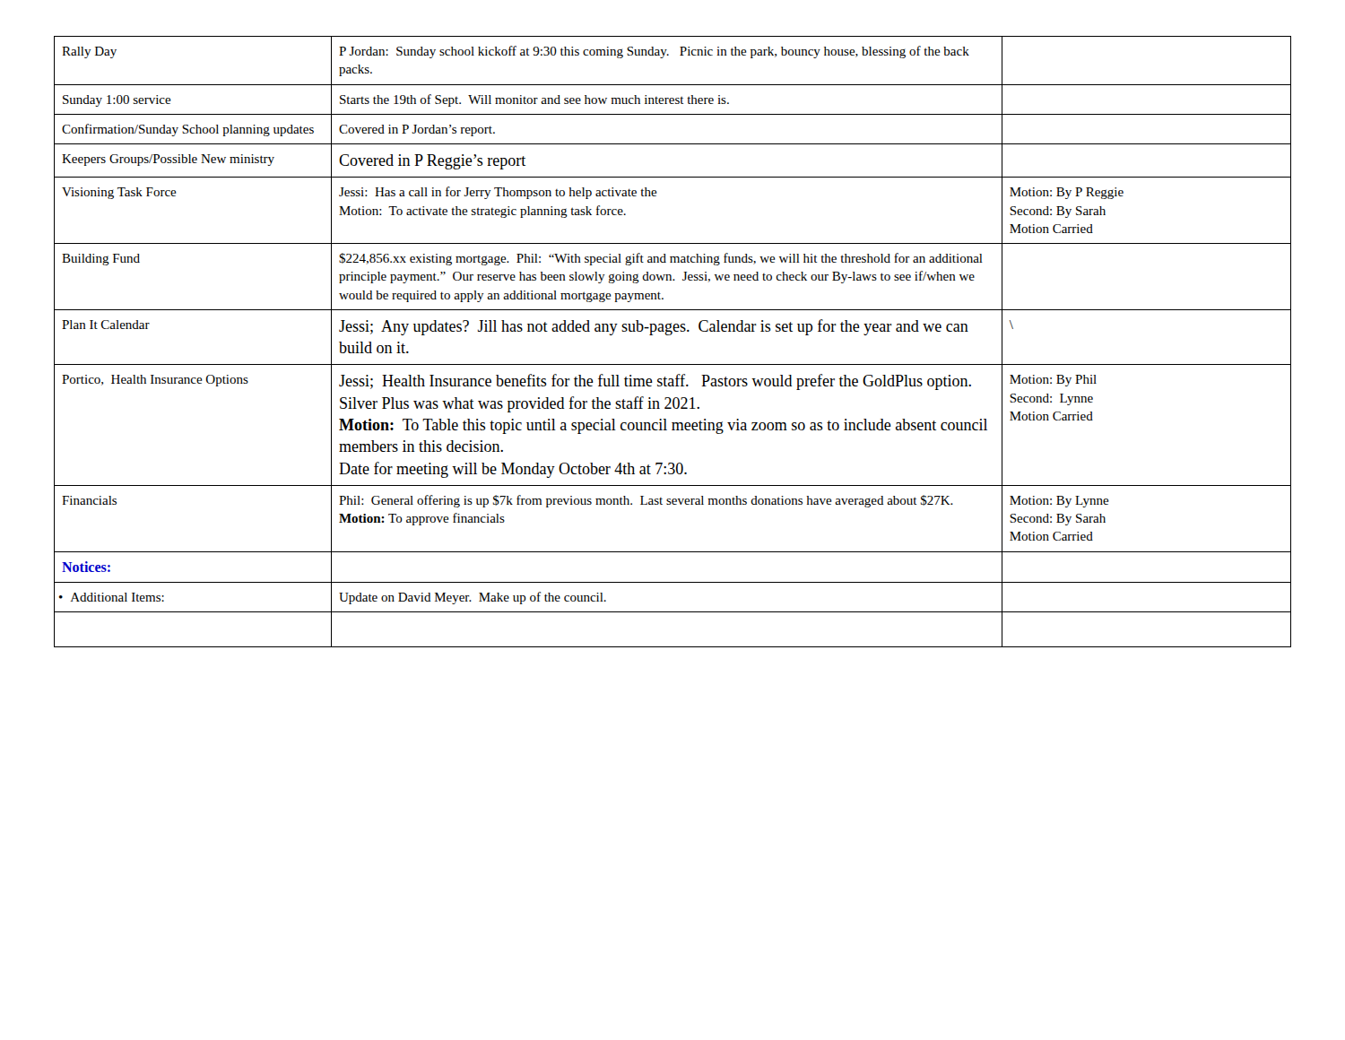| Rally Day | P Jordan: Sunday school kickoff at 9:30 this coming Sunday. Picnic in the park, bouncy house, blessing of the back packs. | |
| Sunday 1:00 service | Starts the 19th of Sept. Will monitor and see how much interest there is. | |
| Confirmation/Sunday School planning updates | Covered in P Jordan’s report. | |
| Keepers Groups/Possible New ministry | Covered in P Reggie’s report | |
| Visioning Task Force | Jessi: Has a call in for Jerry Thompson to help activate the Motion: To activate the strategic planning task force. | Motion: By P Reggie Second: By Sarah Motion Carried |
| Building Fund | $224,856.xx existing mortgage. Phil: “With special gift and matching funds, we will hit the threshold for an additional principle payment.” Our reserve has been slowly going down. Jessi, we need to check our By-laws to see if/when we would be required to apply an additional mortgage payment. | |
| Plan It Calendar | Jessi; Any updates? Jill has not added any sub-pages. Calendar is set up for the year and we can build on it. | \ |
| Portico, Health Insurance Options | Jessi; Health Insurance benefits for the full time staff. Pastors would prefer the GoldPlus option. Silver Plus was what was provided for the staff in 2021. Motion: To Table this topic until a special council meeting via zoom so as to include absent council members in this decision. Date for meeting will be Monday October 4th at 7:30. | Motion: By Phil Second: Lynne Motion Carried |
| Financials | Phil: General offering is up $7k from previous month. Last several months donations have averaged about $27K. Motion: To approve financials | Motion: By Lynne Second: By Sarah Motion Carried |
| Notices: | | |
| Additional Items: | Update on David Meyer. Make up of the council. | |